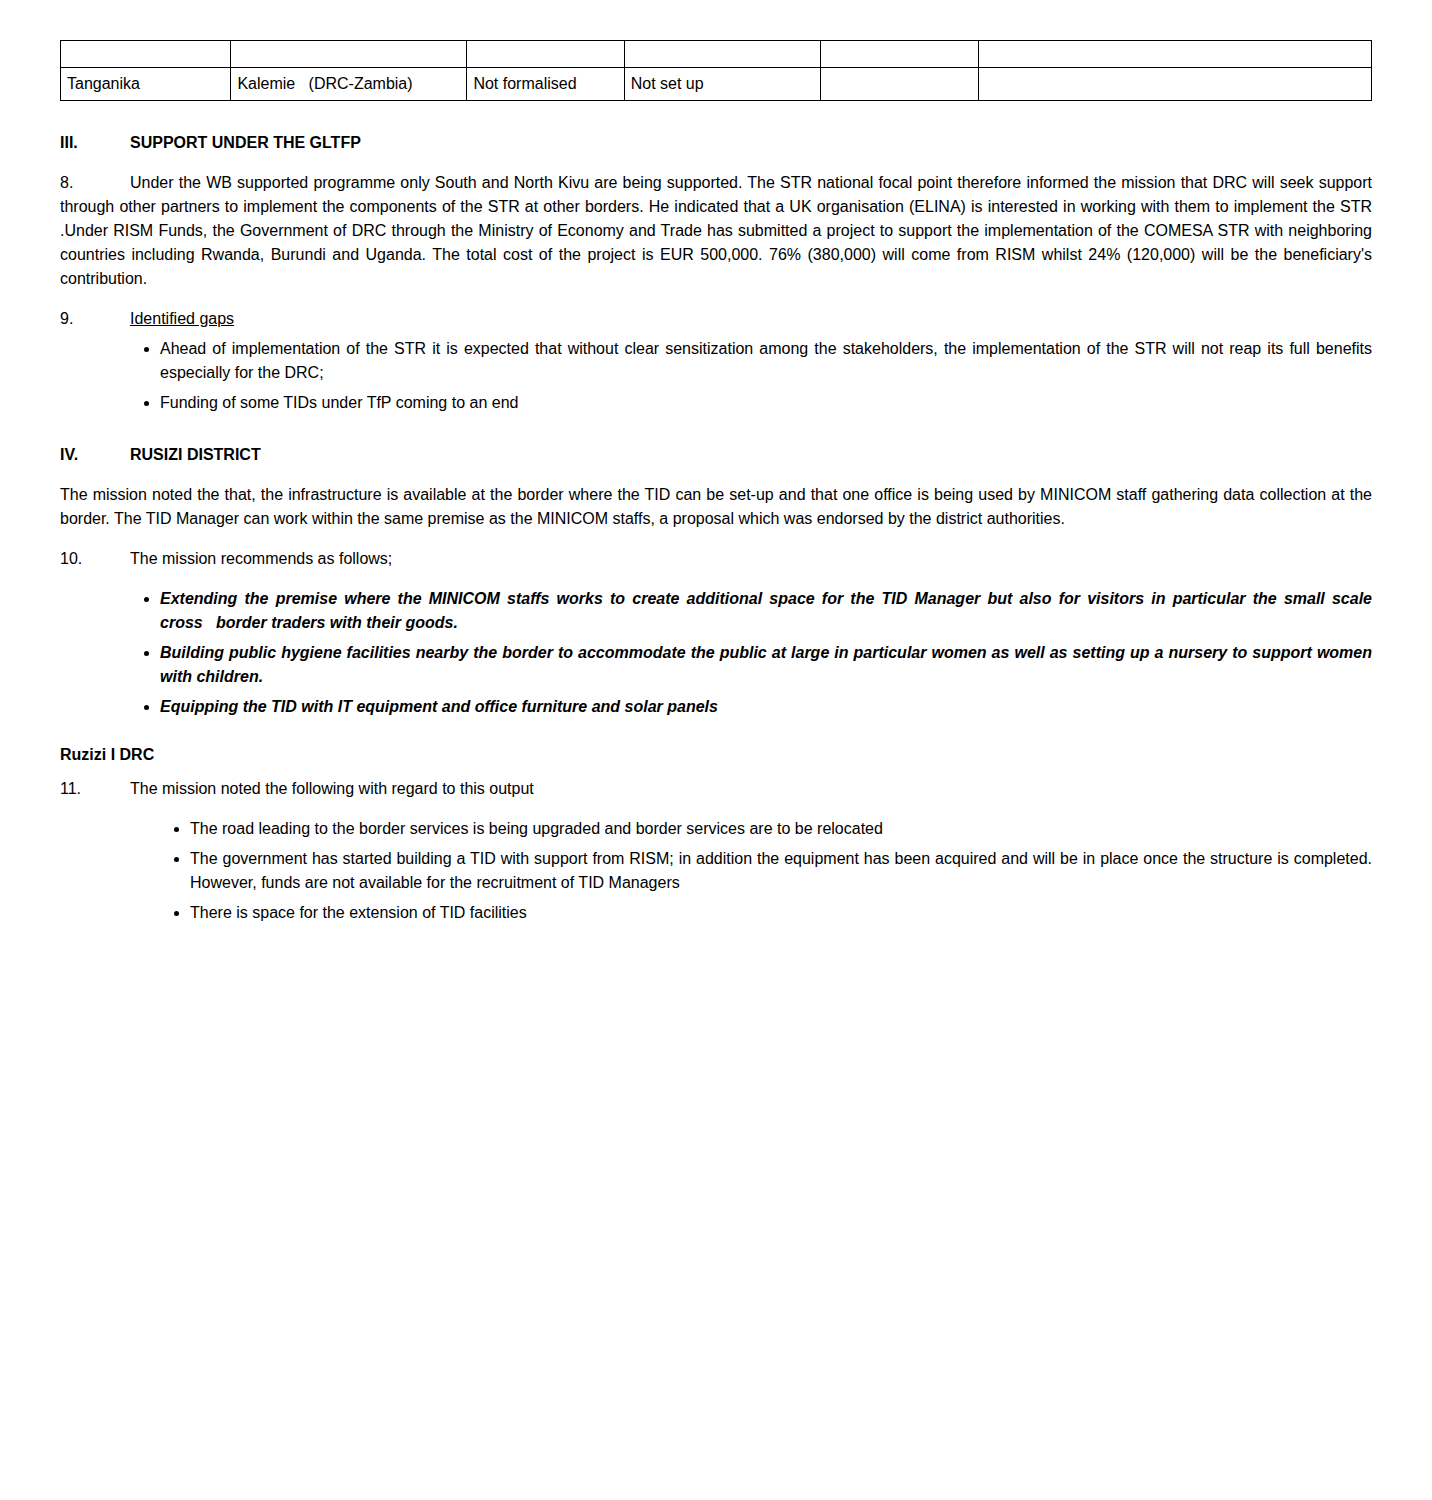| Tanganika | Kalemie (DRC-Zambia) | Not formalised | Not set up | | |
III. SUPPORT UNDER THE GLTFP
8. Under the WB supported programme only South and North Kivu are being supported. The STR national focal point therefore informed the mission that DRC will seek support through other partners to implement the components of the STR at other borders. He indicated that a UK organisation (ELINA) is interested in working with them to implement the STR .Under RISM Funds, the Government of DRC through the Ministry of Economy and Trade has submitted a project to support the implementation of the COMESA STR with neighboring countries including Rwanda, Burundi and Uganda. The total cost of the project is EUR 500,000. 76% (380,000) will come from RISM whilst 24% (120,000) will be the beneficiary's contribution.
9. Identified gaps
Ahead of implementation of the STR it is expected that without clear sensitization among the stakeholders, the implementation of the STR will not reap its full benefits especially for the DRC;
Funding of some TIDs under TfP coming to an end
IV. RUSIZI DISTRICT
The mission noted the that, the infrastructure is available at the border where the TID can be set-up and that one office is being used by MINICOM staff gathering data collection at the border. The TID Manager can work within the same premise as the MINICOM staffs, a proposal which was endorsed by the district authorities.
10. The mission recommends as follows;
Extending the premise where the MINICOM staffs works to create additional space for the TID Manager but also for visitors in particular the small scale cross border traders with their goods.
Building public hygiene facilities nearby the border to accommodate the public at large in particular women as well as setting up a nursery to support women with children.
Equipping the TID with IT equipment and office furniture and solar panels
Ruzizi I DRC
11. The mission noted the following with regard to this output
The road leading to the border services is being upgraded and border services are to be relocated
The government has started building a TID with support from RISM; in addition the equipment has been acquired and will be in place once the structure is completed. However, funds are not available for the recruitment of TID Managers
There is space for the extension of TID facilities